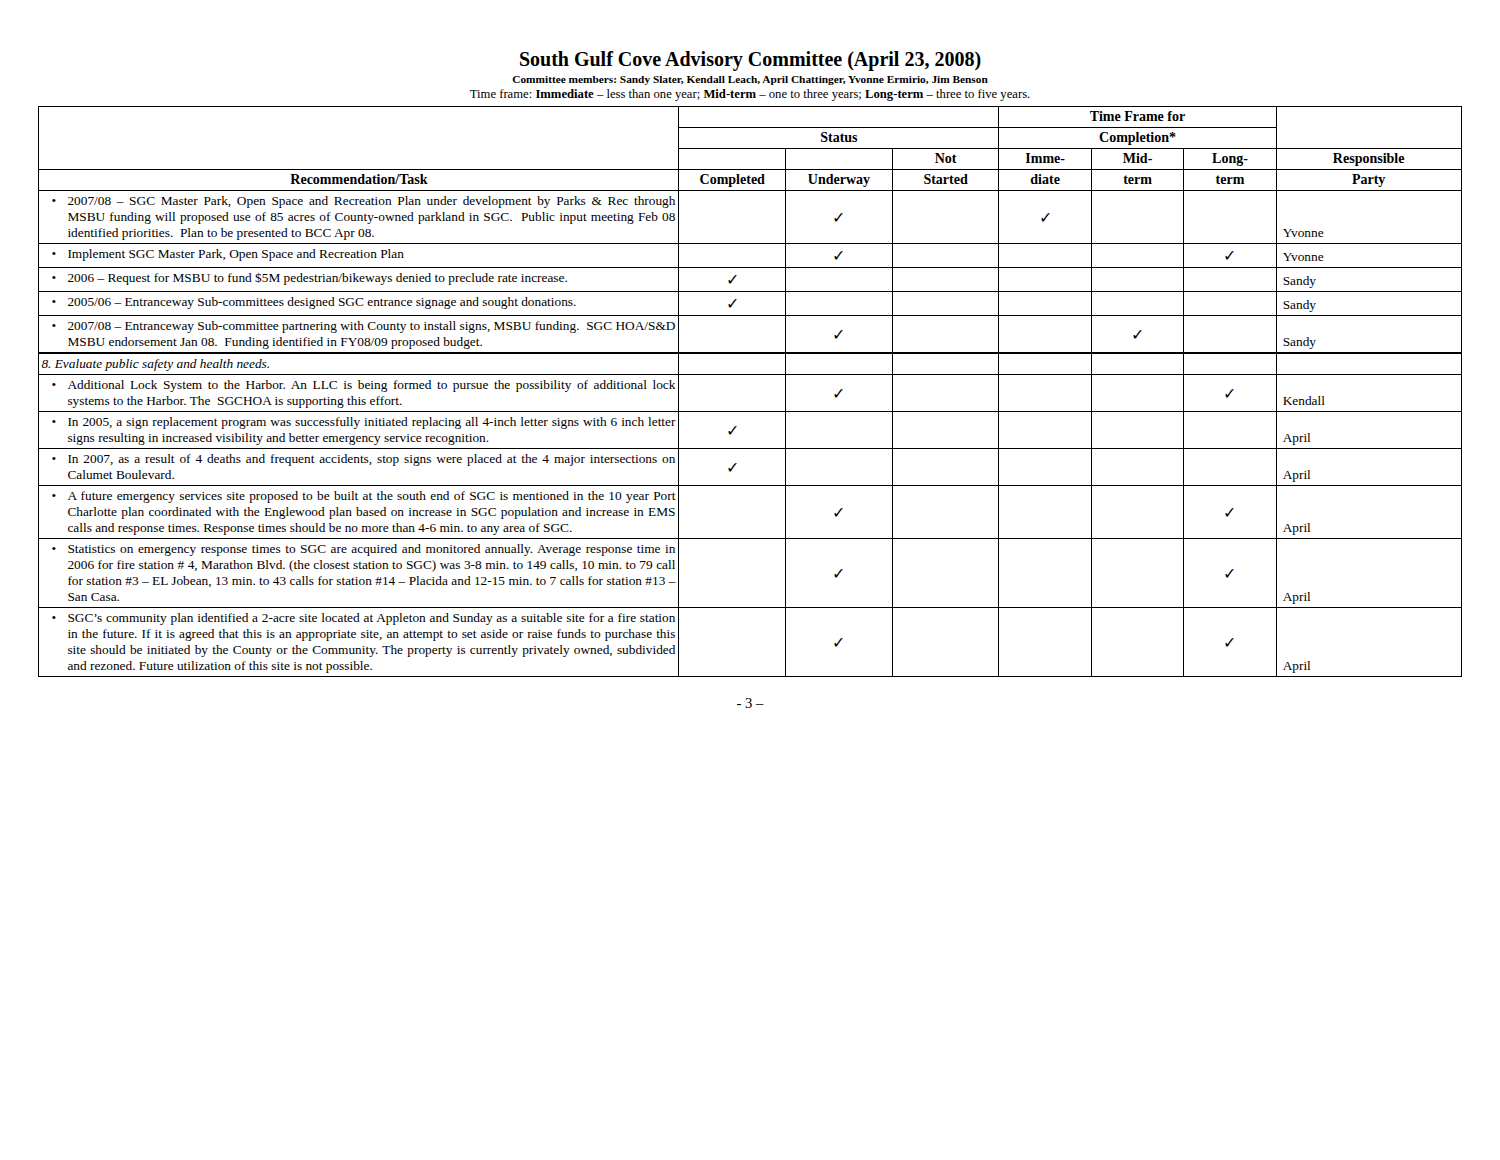South Gulf Cove Advisory Committee (April 23, 2008)
Committee members: Sandy Slater, Kendall Leach, April Chattinger, Yvonne Ermirio, Jim Benson
Time frame: Immediate – less than one year; Mid-term – one to three years; Long-term – three to five years.
| | | Time Frame for | |
| --- | --- | --- | --- |
| Status | Completion* |
| | | Not | Imme- | Mid- | Long- | Responsible |
| Recommendation/Task | Completed | Underway | Started | diate | term | term | Party |
| • 2007/08 – SGC Master Park, Open Space and Recreation Plan under development by Parks & Rec through MSBU funding will proposed use of 85 acres of County-owned parkland in SGC. Public input meeting Feb 08 identified priorities. Plan to be presented to BCC Apr 08. | | ✓ | | ✓ | | | Yvonne |
| • Implement SGC Master Park, Open Space and Recreation Plan | | ✓ | | | | ✓ | Yvonne |
| • 2006 – Request for MSBU to fund $5M pedestrian/bikeways denied to preclude rate increase. | ✓ | | | | | | Sandy |
| • 2005/06 – Entranceway Sub-committees designed SGC entrance signage and sought donations. | ✓ | | | | | | Sandy |
| • 2007/08 – Entranceway Sub-committee partnering with County to install signs, MSBU funding. SGC HOA/S&D MSBU endorsement Jan 08. Funding identified in FY08/09 proposed budget. | | ✓ | | | ✓ | | Sandy |
| 8. Evaluate public safety and health needs. | | | | | | | |
| • Additional Lock System to the Harbor. An LLC is being formed to pursue the possibility of additional lock systems to the Harbor. The SGCHOA is supporting this effort. | | ✓ | | | | ✓ | Kendall |
| • In 2005, a sign replacement program was successfully initiated replacing all 4-inch letter signs with 6 inch letter signs resulting in increased visibility and better emergency service recognition. | ✓ | | | | | | April |
| • In 2007, as a result of 4 deaths and frequent accidents, stop signs were placed at the 4 major intersections on Calumet Boulevard. | ✓ | | | | | | April |
| • A future emergency services site proposed to be built at the south end of SGC is mentioned in the 10 year Port Charlotte plan coordinated with the Englewood plan based on increase in SGC population and increase in EMS calls and response times. Response times should be no more than 4-6 min. to any area of SGC. | | ✓ | | | | ✓ | April |
| • Statistics on emergency response times to SGC are acquired and monitored annually. Average response time in 2006 for fire station # 4, Marathon Blvd. (the closest station to SGC) was 3-8 min. to 149 calls, 10 min. to 79 call for station #3 – EL Jobean, 13 min. to 43 calls for station #14 – Placida and 12-15 min. to 7 calls for station #13 – San Casa. | | ✓ | | | | ✓ | April |
| • SGC’s community plan identified a 2-acre site located at Appleton and Sunday as a suitable site for a fire station in the future. If it is agreed that this is an appropriate site, an attempt to set aside or raise funds to purchase this site should be initiated by the County or the Community. The property is currently privately owned, subdivided and rezoned. Future utilization of this site is not possible. | | ✓ | | | | ✓ | April |
- 3 –